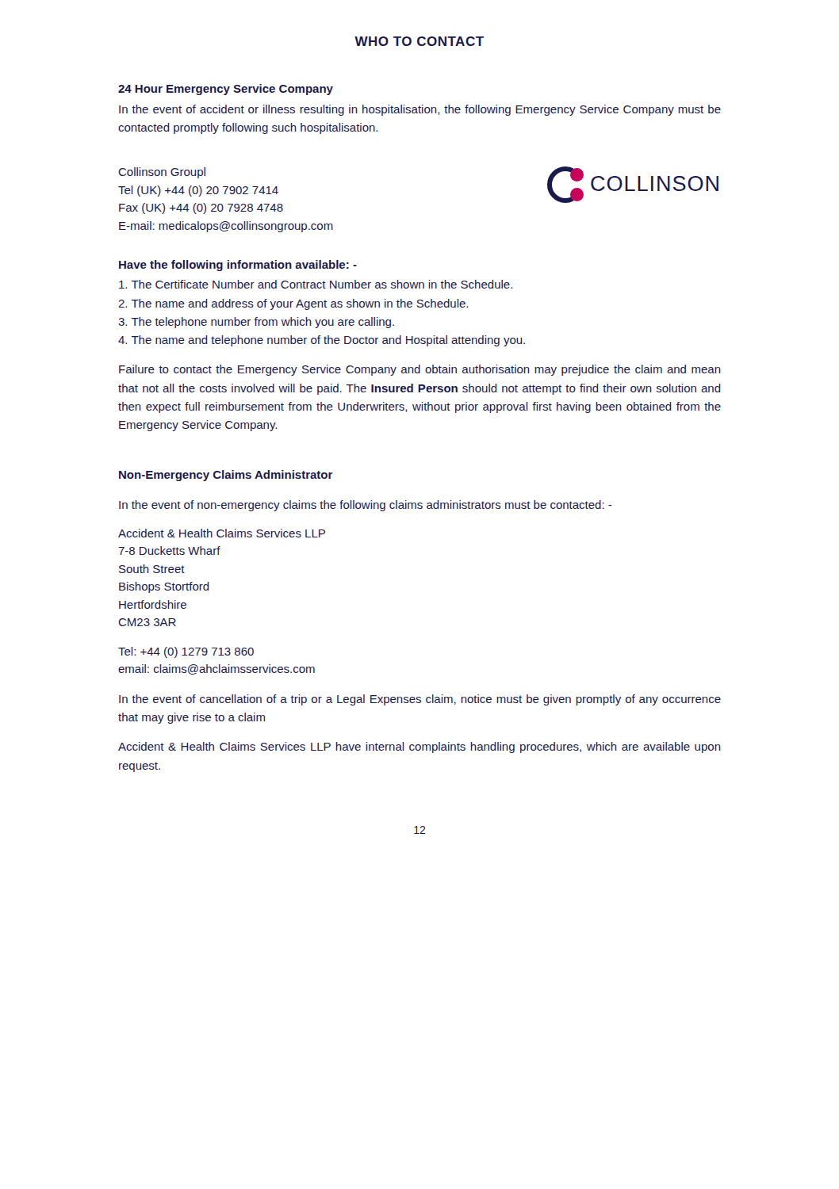WHO TO CONTACT
24 Hour Emergency Service Company
In the event of accident or illness resulting in hospitalisation, the following Emergency Service Company must be contacted promptly following such hospitalisation.
Collinson Groupl
Tel (UK) +44 (0) 20 7902 7414
Fax (UK) +44 (0) 20 7928 4748
E-mail: medicalops@collinsongroup.com
COLLINSON
Have the following information available: -
1. The Certificate Number and Contract Number as shown in the Schedule.
2. The name and address of your Agent as shown in the Schedule.
3. The telephone number from which you are calling.
4. The name and telephone number of the Doctor and Hospital attending you.
Failure to contact the Emergency Service Company and obtain authorisation may prejudice the claim and mean that not all the costs involved will be paid. The Insured Person should not attempt to find their own solution and then expect full reimbursement from the Underwriters, without prior approval first having been obtained from the Emergency Service Company.
Non-Emergency Claims Administrator
In the event of non-emergency claims the following claims administrators must be contacted: -
Accident & Health Claims Services LLP
7-8 Ducketts Wharf
South Street
Bishops Stortford
Hertfordshire
CM23 3AR
Tel: +44 (0) 1279 713 860
email: claims@ahclaimsservices.com
In the event of cancellation of a trip or a Legal Expenses claim, notice must be given promptly of any occurrence that may give rise to a claim
Accident & Health Claims Services LLP have internal complaints handling procedures, which are available upon request.
12